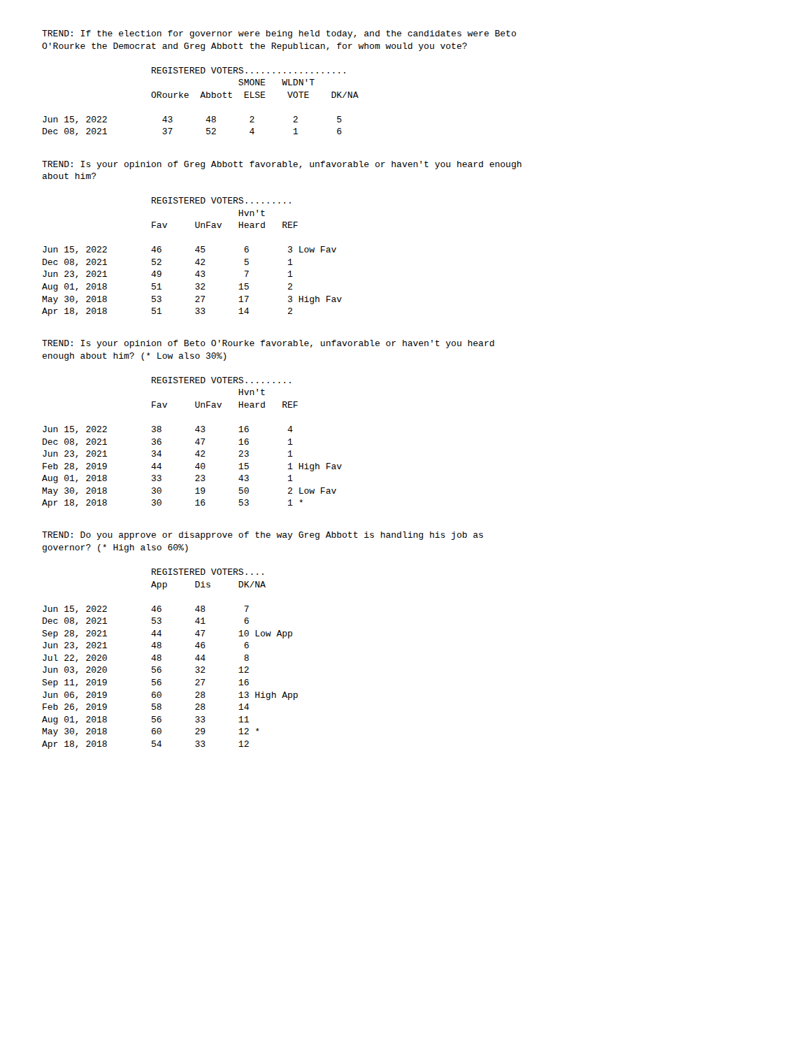TREND: If the election for governor were being held today, and the candidates were Beto
O'Rourke the Democrat and Greg Abbott the Republican, for whom would you vote?

                    REGISTERED VOTERS...................
                                    SMONE   WLDN'T
                    ORourke  Abbott  ELSE    VOTE    DK/NA

Jun 15, 2022          43      48      2       2       5
Dec 08, 2021          37      52      4       1       6
TREND: Is your opinion of Greg Abbott favorable, unfavorable or haven't you heard enough
about him?

                    REGISTERED VOTERS.........
                                    Hvn't
                    Fav     UnFav   Heard   REF

Jun 15, 2022        46      45       6       3 Low Fav
Dec 08, 2021        52      42       5       1
Jun 23, 2021        49      43       7       1
Aug 01, 2018        51      32      15       2
May 30, 2018        53      27      17       3 High Fav
Apr 18, 2018        51      33      14       2
TREND: Is your opinion of Beto O'Rourke favorable, unfavorable or haven't you heard
enough about him? (* Low also 30%)

                    REGISTERED VOTERS.........
                                    Hvn't
                    Fav     UnFav   Heard   REF

Jun 15, 2022        38      43      16       4
Dec 08, 2021        36      47      16       1
Jun 23, 2021        34      42      23       1
Feb 28, 2019        44      40      15       1 High Fav
Aug 01, 2018        33      23      43       1
May 30, 2018        30      19      50       2 Low Fav
Apr 18, 2018        30      16      53       1 *
TREND: Do you approve or disapprove of the way Greg Abbott is handling his job as
governor? (* High also 60%)

                    REGISTERED VOTERS....
                    App     Dis     DK/NA

Jun 15, 2022        46      48       7
Dec 08, 2021        53      41       6
Sep 28, 2021        44      47      10 Low App
Jun 23, 2021        48      46       6
Jul 22, 2020        48      44       8
Jun 03, 2020        56      32      12
Sep 11, 2019        56      27      16
Jun 06, 2019        60      28      13 High App
Feb 26, 2019        58      28      14
Aug 01, 2018        56      33      11
May 30, 2018        60      29      12 *
Apr 18, 2018        54      33      12